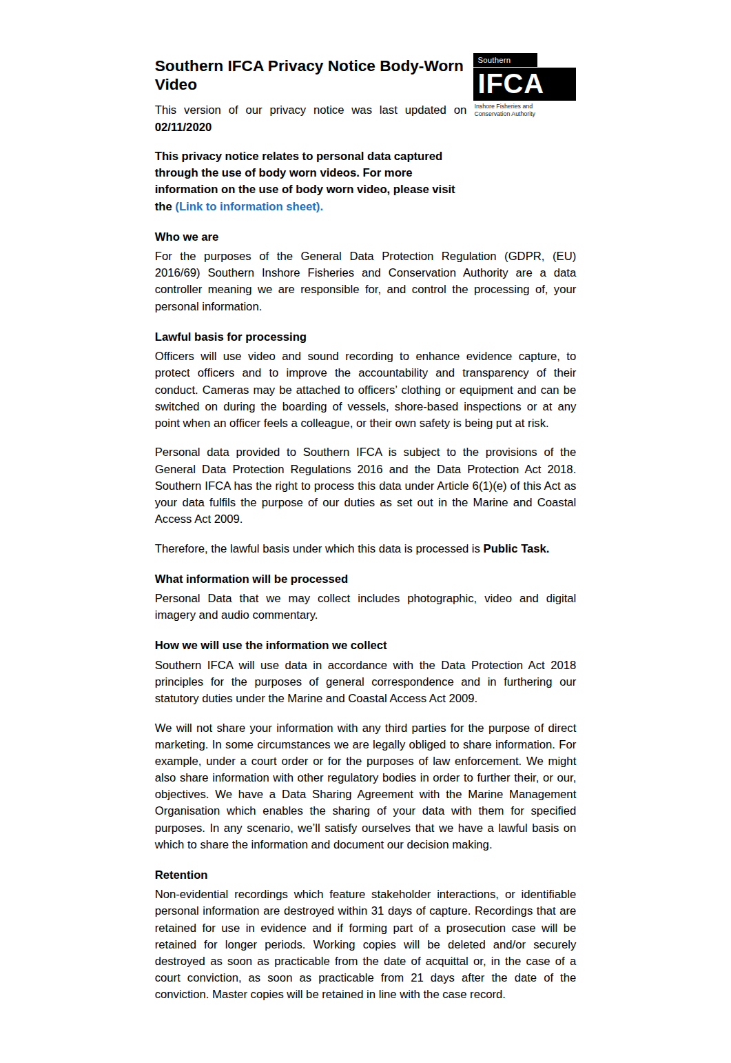Southern
IFCA
Inshore Fisheries and
Conservation Authority
Southern IFCA Privacy Notice Body-Worn Video
This version of our privacy notice was last updated on 02/11/2020
This privacy notice relates to personal data captured through the use of body worn videos. For more information on the use of body worn video, please visit the (Link to information sheet).
Who we are
For the purposes of the General Data Protection Regulation (GDPR, (EU) 2016/69) Southern Inshore Fisheries and Conservation Authority are a data controller meaning we are responsible for, and control the processing of, your personal information.
Lawful basis for processing
Officers will use video and sound recording to enhance evidence capture, to protect officers and to improve the accountability and transparency of their conduct. Cameras may be attached to officers’ clothing or equipment and can be switched on during the boarding of vessels, shore-based inspections or at any point when an officer feels a colleague, or their own safety is being put at risk.
Personal data provided to Southern IFCA is subject to the provisions of the General Data Protection Regulations 2016 and the Data Protection Act 2018. Southern IFCA has the right to process this data under Article 6(1)(e) of this Act as your data fulfils the purpose of our duties as set out in the Marine and Coastal Access Act 2009.
Therefore, the lawful basis under which this data is processed is Public Task.
What information will be processed
Personal Data that we may collect includes photographic, video and digital imagery and audio commentary.
How we will use the information we collect
Southern IFCA will use data in accordance with the Data Protection Act 2018 principles for the purposes of general correspondence and in furthering our statutory duties under the Marine and Coastal Access Act 2009.
We will not share your information with any third parties for the purpose of direct marketing. In some circumstances we are legally obliged to share information. For example, under a court order or for the purposes of law enforcement. We might also share information with other regulatory bodies in order to further their, or our, objectives. We have a Data Sharing Agreement with the Marine Management Organisation which enables the sharing of your data with them for specified purposes. In any scenario, we’ll satisfy ourselves that we have a lawful basis on which to share the information and document our decision making.
Retention
Non-evidential recordings which feature stakeholder interactions, or identifiable personal information are destroyed within 31 days of capture. Recordings that are retained for use in evidence and if forming part of a prosecution case will be retained for longer periods. Working copies will be deleted and/or securely destroyed as soon as practicable from the date of acquittal or, in the case of a court conviction, as soon as practicable from 21 days after the date of the conviction. Master copies will be retained in line with the case record.